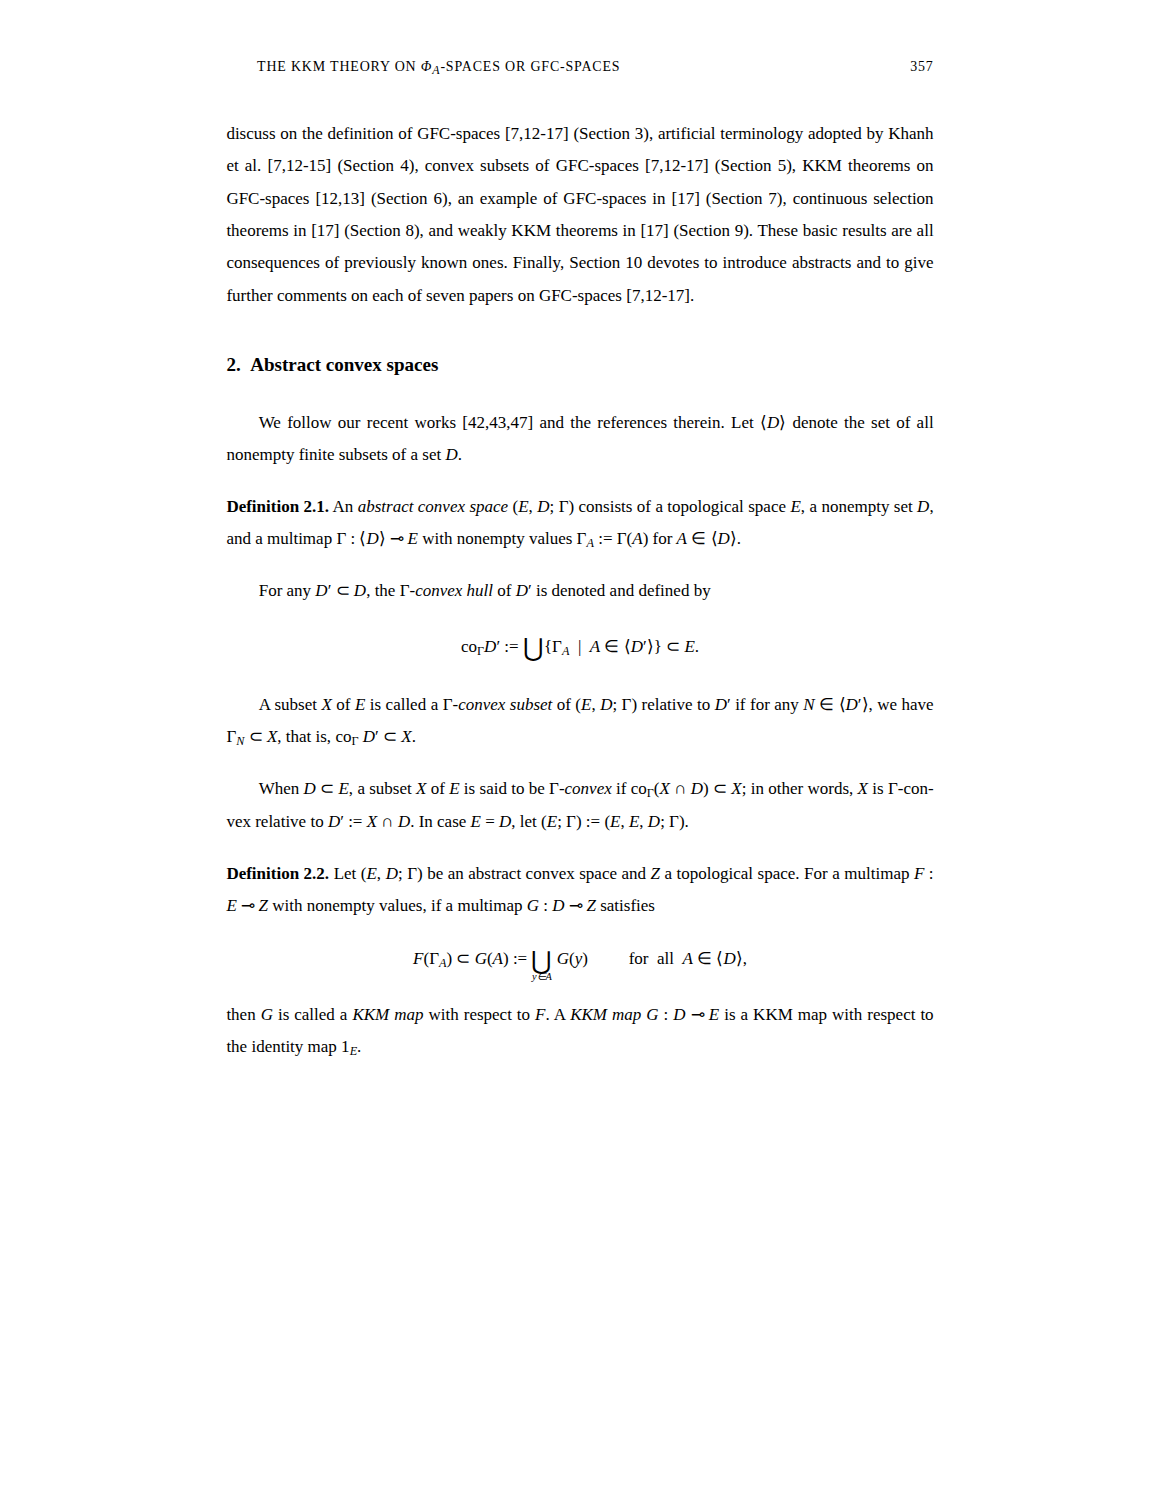The KKM theory on φA-spaces or GFC-spaces 357
discuss on the definition of GFC-spaces [7,12-17] (Section 3), artificial terminology adopted by Khanh et al. [7,12-15] (Section 4), convex subsets of GFC-spaces [7,12-17] (Section 5), KKM theorems on GFC-spaces [12,13] (Section 6), an example of GFC-spaces in [17] (Section 7), continuous selection theorems in [17] (Section 8), and weakly KKM theorems in [17] (Section 9). These basic results are all consequences of previously known ones. Finally, Section 10 devotes to introduce abstracts and to give further comments on each of seven papers on GFC-spaces [7,12-17].
2. Abstract convex spaces
We follow our recent works [42,43,47] and the references therein. Let ⟨D⟩ denote the set of all nonempty finite subsets of a set D.
Definition 2.1. An abstract convex space (E, D; Γ) consists of a topological space E, a nonempty set D, and a multimap Γ : ⟨D⟩ ⊸ E with nonempty values ΓA := Γ(A) for A ∈ ⟨D⟩.
For any D′ ⊂ D, the Γ-convex hull of D′ is denoted and defined by
coΓD′ := ⋃{ΓA | A ∈ ⟨D′⟩} ⊂ E.
A subset X of E is called a Γ-convex subset of (E, D; Γ) relative to D′ if for any N ∈ ⟨D′⟩, we have ΓN ⊂ X, that is, coΓ D′ ⊂ X.
When D ⊂ E, a subset X of E is said to be Γ-convex if coΓ(X ∩ D) ⊂ X; in other words, X is Γ-convex relative to D′ := X ∩ D. In case E = D, let (E; Γ) := (E, E, D; Γ).
Definition 2.2. Let (E, D; Γ) be an abstract convex space and Z a topological space. For a multimap F : E ⊸ Z with nonempty values, if a multimap G : D ⊸ Z satisfies
F(ΓA) ⊂ G(A) := ⋃y∈A G(y) for all A ∈ ⟨D⟩,
then G is called a KKM map with respect to F. A KKM map G : D ⊸ E is a KKM map with respect to the identity map 1E.